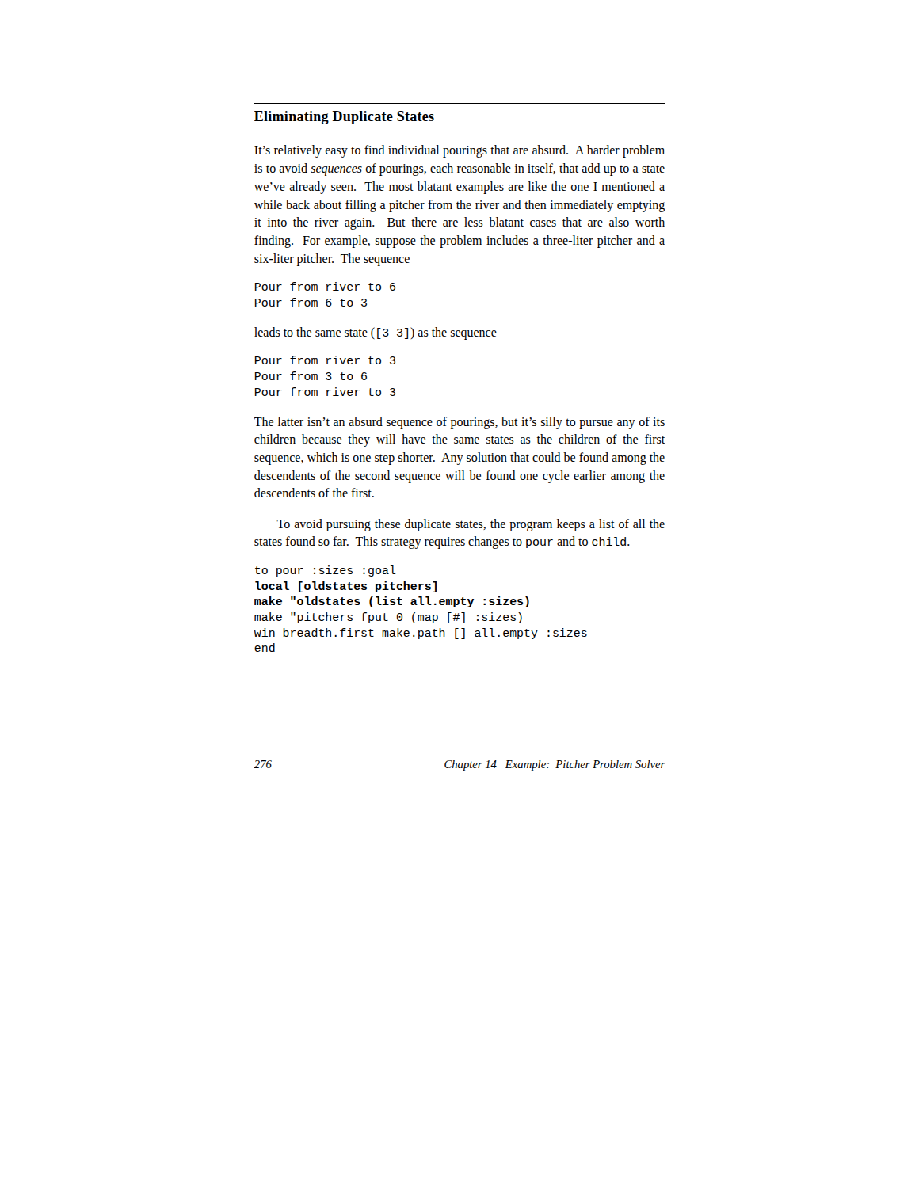Eliminating Duplicate States
It’s relatively easy to find individual pourings that are absurd. A harder problem is to avoid sequences of pourings, each reasonable in itself, that add up to a state we’ve already seen. The most blatant examples are like the one I mentioned a while back about filling a pitcher from the river and then immediately emptying it into the river again. But there are less blatant cases that are also worth finding. For example, suppose the problem includes a three-liter pitcher and a six-liter pitcher. The sequence
Pour from river to 6
Pour from 6 to 3
leads to the same state ([3 3]) as the sequence
Pour from river to 3
Pour from 3 to 6
Pour from river to 3
The latter isn’t an absurd sequence of pourings, but it’s silly to pursue any of its children because they will have the same states as the children of the first sequence, which is one step shorter. Any solution that could be found among the descendents of the second sequence will be found one cycle earlier among the descendents of the first.
To avoid pursuing these duplicate states, the program keeps a list of all the states found so far. This strategy requires changes to pour and to child.
to pour :sizes :goal
local [oldstates pitchers]
make "oldstates (list all.empty :sizes)
make "pitchers fput 0 (map [#] :sizes)
win breadth.first make.path [] all.empty :sizes
end
276 Chapter 14 Example: Pitcher Problem Solver